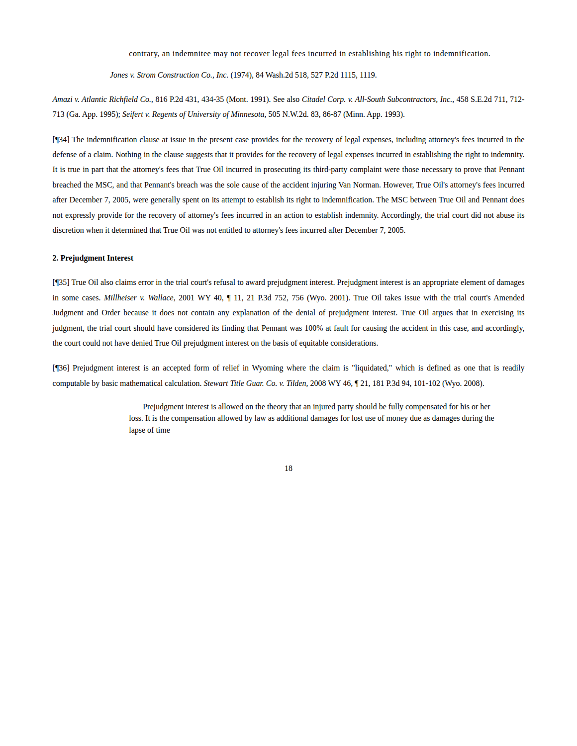contrary, an indemnitee may not recover legal fees incurred in establishing his right to indemnification.
Jones v. Strom Construction Co., Inc. (1974), 84 Wash.2d 518, 527 P.2d 1115, 1119.
Amazi v. Atlantic Richfield Co., 816 P.2d 431, 434-35 (Mont. 1991). See also Citadel Corp. v. All-South Subcontractors, Inc., 458 S.E.2d 711, 712-713 (Ga. App. 1995); Seifert v. Regents of University of Minnesota, 505 N.W.2d. 83, 86-87 (Minn. App. 1993).
[¶34] The indemnification clause at issue in the present case provides for the recovery of legal expenses, including attorney's fees incurred in the defense of a claim. Nothing in the clause suggests that it provides for the recovery of legal expenses incurred in establishing the right to indemnity. It is true in part that the attorney's fees that True Oil incurred in prosecuting its third-party complaint were those necessary to prove that Pennant breached the MSC, and that Pennant's breach was the sole cause of the accident injuring Van Norman. However, True Oil's attorney's fees incurred after December 7, 2005, were generally spent on its attempt to establish its right to indemnification. The MSC between True Oil and Pennant does not expressly provide for the recovery of attorney's fees incurred in an action to establish indemnity. Accordingly, the trial court did not abuse its discretion when it determined that True Oil was not entitled to attorney's fees incurred after December 7, 2005.
2. Prejudgment Interest
[¶35] True Oil also claims error in the trial court's refusal to award prejudgment interest. Prejudgment interest is an appropriate element of damages in some cases. Millheiser v. Wallace, 2001 WY 40, ¶ 11, 21 P.3d 752, 756 (Wyo. 2001). True Oil takes issue with the trial court's Amended Judgment and Order because it does not contain any explanation of the denial of prejudgment interest. True Oil argues that in exercising its judgment, the trial court should have considered its finding that Pennant was 100% at fault for causing the accident in this case, and accordingly, the court could not have denied True Oil prejudgment interest on the basis of equitable considerations.
[¶36] Prejudgment interest is an accepted form of relief in Wyoming where the claim is "liquidated," which is defined as one that is readily computable by basic mathematical calculation. Stewart Title Guar. Co. v. Tilden, 2008 WY 46, ¶ 21, 181 P.3d 94, 101-102 (Wyo. 2008).
Prejudgment interest is allowed on the theory that an injured party should be fully compensated for his or her loss. It is the compensation allowed by law as additional damages for lost use of money due as damages during the lapse of time
18